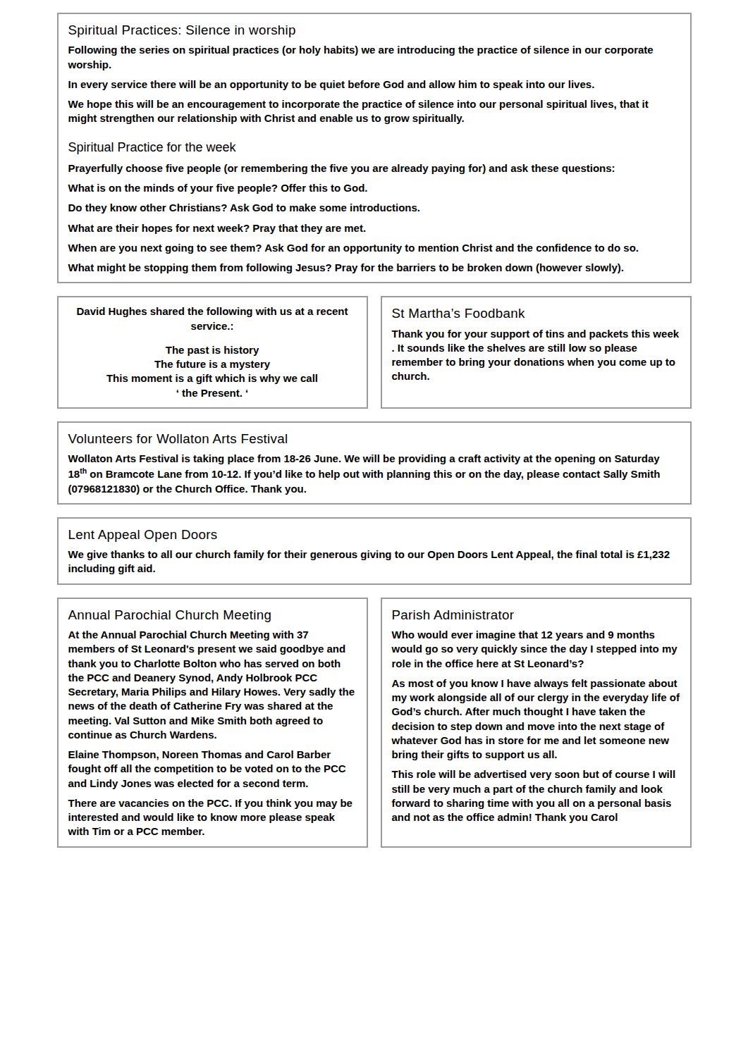Spiritual Practices: Silence in worship
Following the series on spiritual practices (or holy habits) we are introducing the practice of silence in our corporate worship.
In every service there will be an opportunity to be quiet before God and allow him to speak into our lives.
We hope this will be an encouragement to incorporate the practice of silence into our personal spiritual lives, that it might strengthen our relationship with Christ and enable us to grow spiritually.
Spiritual Practice for the week
Prayerfully choose five people (or remembering the five you are already paying for) and ask these questions:
What is on the minds of your five people? Offer this to God.
Do they know other Christians? Ask God to make some introductions.
What are their hopes for next week? Pray that they are met.
When are you next going to see them? Ask God for an opportunity to mention Christ and the confidence to do so.
What might be stopping them from following Jesus? Pray for the barriers to be broken down (however slowly).
David Hughes shared the following with us at a recent service.:
The past is history
The future is a mystery
This moment is a gift which is why we call
‘ the Present. ‘
St Martha’s Foodbank
Thank you for your support of tins and packets this week . It sounds like the shelves are still low so please remember to bring your donations when you come up to church.
Volunteers for Wollaton Arts Festival
Wollaton Arts Festival is taking place from 18-26 June. We will be providing a craft activity at the opening on Saturday 18th on Bramcote Lane from 10-12. If you’d like to help out with planning this or on the day, please contact Sally Smith (07968121830) or the Church Office. Thank you.
Lent Appeal Open Doors
We give thanks to all our church family for their generous giving to our Open Doors Lent Appeal, the final total is £1,232 including gift aid.
Annual Parochial Church Meeting
At the Annual Parochial Church Meeting with 37 members of St Leonard's present we said goodbye and thank you to Charlotte Bolton who has served on both the PCC and Deanery Synod, Andy Holbrook PCC Secretary, Maria Philips and Hilary Howes. Very sadly the news of the death of Catherine Fry was shared at the meeting. Val Sutton and Mike Smith both agreed to continue as Church Wardens.
Elaine Thompson, Noreen Thomas and Carol Barber fought off all the competition to be voted on to the PCC and Lindy Jones was elected for a second term.
There are vacancies on the PCC. If you think you may be interested and would like to know more please speak with Tim or a PCC member.
Parish Administrator
Who would ever imagine that 12 years and 9 months would go so very quickly since the day I stepped into my role in the office here at St Leonard’s?
As most of you know I have always felt passionate about my work alongside all of our clergy in the everyday life of God’s church. After much thought I have taken the decision to step down and move into the next stage of whatever God has in store for me and let someone new bring their gifts to support us all.
This role will be advertised very soon but of course I will still be very much a part of the church family and look forward to sharing time with you all on a personal basis and not as the office admin! Thank you Carol